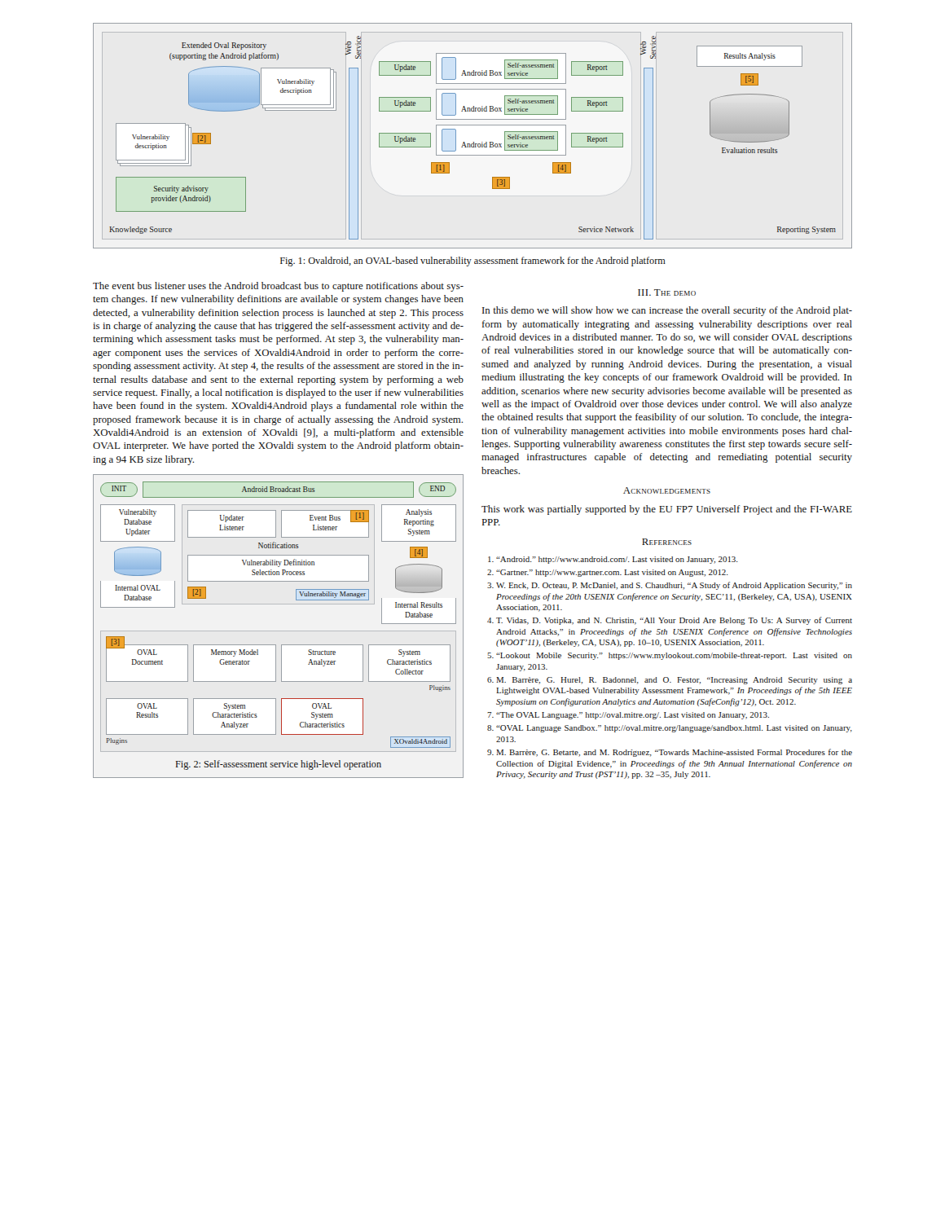Extended Oval Repository
(supporting the Android platform)
Vulnerability
description
Vulnerability
description
[2]
Security advisory
provider (Android)
Knowledge Source
Web Service
Update
Android Box
Self-assessment
service
Report
Update
Android Box
Self-assessment
service
Report
Update
Android Box
Self-assessment
service
Report
[1] [4]
[3]
Service Network
Web Service
Results Analysis
[5]
Evaluation results
Reporting System
Fig. 1: Ovaldroid, an OVAL-based vulnerability assessment framework for the Android platform
The event bus listener uses the Android broadcast bus to capture notifications about system changes. If new vulnerability definitions are available or system changes have been detected, a vulnerability definition selection process is launched at step 2. This process is in charge of analyzing the cause that has triggered the self-assessment activity and determining which assessment tasks must be performed. At step 3, the vulnerability manager component uses the services of XOvaldi4Android in order to perform the corresponding assessment activity. At step 4, the results of the assessment are stored in the internal results database and sent to the external reporting system by performing a web service request. Finally, a local notification is displayed to the user if new vulnerabilities have been found in the system. XOvaldi4Android plays a fundamental role within the proposed framework because it is in charge of actually assessing the Android system. XOvaldi4Android is an extension of XOvaldi [9], a multi-platform and extensible OVAL interpreter. We have ported the XOvaldi system to the Android platform obtaining a 94 KB size library.
INIT
Android Broadcast Bus
END
Vulnerabilty
Database
Updater
Internal OVAL
Database
Updater
Listener
Event Bus
Listener
Notifications
Vulnerability Definition
Selection Process
[2]
Vulnerability Manager
[1]
Analysis
Reporting
System
[4]
Internal Results
Database
[3]
OVAL
Document
Memory Model
Generator
Structure
Analyzer
System
Characteristics
Collector
Plugins
OVAL
Results
System
Characteristics
Analyzer
OVAL
System
Characteristics
Plugins
XOvaldi4Android
Fig. 2: Self-assessment service high-level operation
III. The demo
In this demo we will show how we can increase the overall security of the Android platform by automatically integrating and assessing vulnerability descriptions over real Android devices in a distributed manner. To do so, we will consider OVAL descriptions of real vulnerabilities stored in our knowledge source that will be automatically consumed and analyzed by running Android devices. During the presentation, a visual medium illustrating the key concepts of our framework Ovaldroid will be provided. In addition, scenarios where new security advisories become available will be presented as well as the impact of Ovaldroid over those devices under control. We will also analyze the obtained results that support the feasibility of our solution. To conclude, the integration of vulnerability management activities into mobile environments poses hard challenges. Supporting vulnerability awareness constitutes the first step towards secure self-managed infrastructures capable of detecting and remediating potential security breaches.
Acknowledgements
This work was partially supported by the EU FP7 Univerself Project and the FI-WARE PPP.
References
“Android.” http://www.android.com/. Last visited on January, 2013.
“Gartner.” http://www.gartner.com. Last visited on August, 2012.
W. Enck, D. Octeau, P. McDaniel, and S. Chaudhuri, “A Study of Android Application Security,” in Proceedings of the 20th USENIX Conference on Security, SEC’11, (Berkeley, CA, USA), USENIX Association, 2011.
T. Vidas, D. Votipka, and N. Christin, “All Your Droid Are Belong To Us: A Survey of Current Android Attacks,” in Proceedings of the 5th USENIX Conference on Offensive Technologies (WOOT’11), (Berkeley, CA, USA), pp. 10–10, USENIX Association, 2011.
“Lookout Mobile Security.” https://www.mylookout.com/mobile-threat-report. Last visited on January, 2013.
M. Barrère, G. Hurel, R. Badonnel, and O. Festor, “Increasing Android Security using a Lightweight OVAL-based Vulnerability Assessment Framework,” In Proceedings of the 5th IEEE Symposium on Configuration Analytics and Automation (SafeConfig’12), Oct. 2012.
“The OVAL Language.” http://oval.mitre.org/. Last visited on January, 2013.
“OVAL Language Sandbox.” http://oval.mitre.org/language/sandbox.html. Last visited on January, 2013.
M. Barrère, G. Betarte, and M. Rodríguez, “Towards Machine-assisted Formal Procedures for the Collection of Digital Evidence,” in Proceedings of the 9th Annual International Conference on Privacy, Security and Trust (PST’11), pp. 32 –35, July 2011.